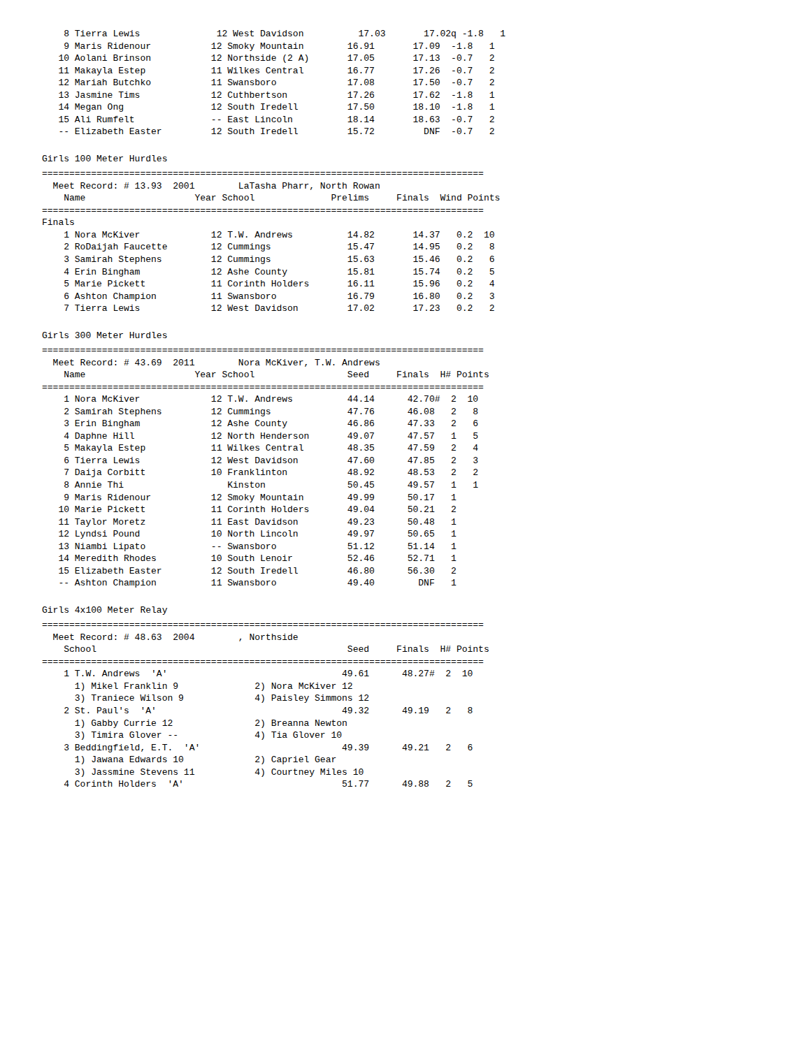8 Tierra Lewis              12 West Davidson          17.03       17.02q -1.8   1
    9 Maris Ridenour           12 Smoky Mountain        16.91       17.09  -1.8   1
   10 Aolani Brinson           12 Northside (2 A)       17.05       17.13  -0.7   2
   11 Makayla Estep            11 Wilkes Central        16.77       17.26  -0.7   2
   12 Mariah Butchko           11 Swansboro             17.08       17.50  -0.7   2
   13 Jasmine Tims             12 Cuthbertson           17.26       17.62  -1.8   1
   14 Megan Ong                12 South Iredell         17.50       18.10  -1.8   1
   15 Ali Rumfelt              -- East Lincoln          18.14       18.63  -0.7   2
   -- Elizabeth Easter         12 South Iredell         15.72         DNF  -0.7   2
Girls 100 Meter Hurdles
=================================================================================
  Meet Record: # 13.93  2001        LaTasha Pharr, North Rowan
    Name                    Year School              Prelims     Finals  Wind Points
=================================================================================
Finals
    1 Nora McKiver             12 T.W. Andrews          14.82       14.37   0.2  10
    2 RoDaijah Faucette        12 Cummings              15.47       14.95   0.2   8
    3 Samirah Stephens         12 Cummings              15.63       15.46   0.2   6
    4 Erin Bingham             12 Ashe County           15.81       15.74   0.2   5
    5 Marie Pickett            11 Corinth Holders       16.11       15.96   0.2   4
    6 Ashton Champion          11 Swansboro             16.79       16.80   0.2   3
    7 Tierra Lewis             12 West Davidson         17.02       17.23   0.2   2
Girls 300 Meter Hurdles
=================================================================================
  Meet Record: # 43.69  2011        Nora McKiver, T.W. Andrews
    Name                    Year School                 Seed     Finals  H# Points
=================================================================================
    1 Nora McKiver             12 T.W. Andrews          44.14      42.70#  2  10
    2 Samirah Stephens         12 Cummings              47.76      46.08   2   8
    3 Erin Bingham             12 Ashe County           46.86      47.33   2   6
    4 Daphne Hill              12 North Henderson       49.07      47.57   1   5
    5 Makayla Estep            11 Wilkes Central        48.35      47.59   2   4
    6 Tierra Lewis             12 West Davidson         47.60      47.85   2   3
    7 Daija Corbitt            10 Franklinton           48.92      48.53   2   2
    8 Annie Thi                   Kinston               50.45      49.57   1   1
    9 Maris Ridenour           12 Smoky Mountain        49.99      50.17   1
   10 Marie Pickett            11 Corinth Holders       49.04      50.21   2
   11 Taylor Moretz            11 East Davidson         49.23      50.48   1
   12 Lyndsi Pound             10 North Lincoln         49.97      50.65   1
   13 Niambi Lipato            -- Swansboro             51.12      51.14   1
   14 Meredith Rhodes          10 South Lenoir          52.46      52.71   1
   15 Elizabeth Easter         12 South Iredell         46.80      56.30   2
   -- Ashton Champion          11 Swansboro             49.40        DNF   1
Girls 4x100 Meter Relay
=================================================================================
  Meet Record: # 48.63  2004        , Northside
    School                                              Seed     Finals  H# Points
=================================================================================
    1 T.W. Andrews  'A'                                49.61      48.27#  2  10
      1) Mikel Franklin 9              2) Nora McKiver 12
      3) Traniece Wilson 9             4) Paisley Simmons 12
    2 St. Paul's  'A'                                  49.32      49.19   2   8
      1) Gabby Currie 12               2) Breanna Newton
      3) Timira Glover --              4) Tia Glover 10
    3 Beddingfield, E.T.  'A'                          49.39      49.21   2   6
      1) Jawana Edwards 10             2) Capriel Gear
      3) Jassmine Stevens 11           4) Courtney Miles 10
    4 Corinth Holders  'A'                             51.77      49.88   2   5